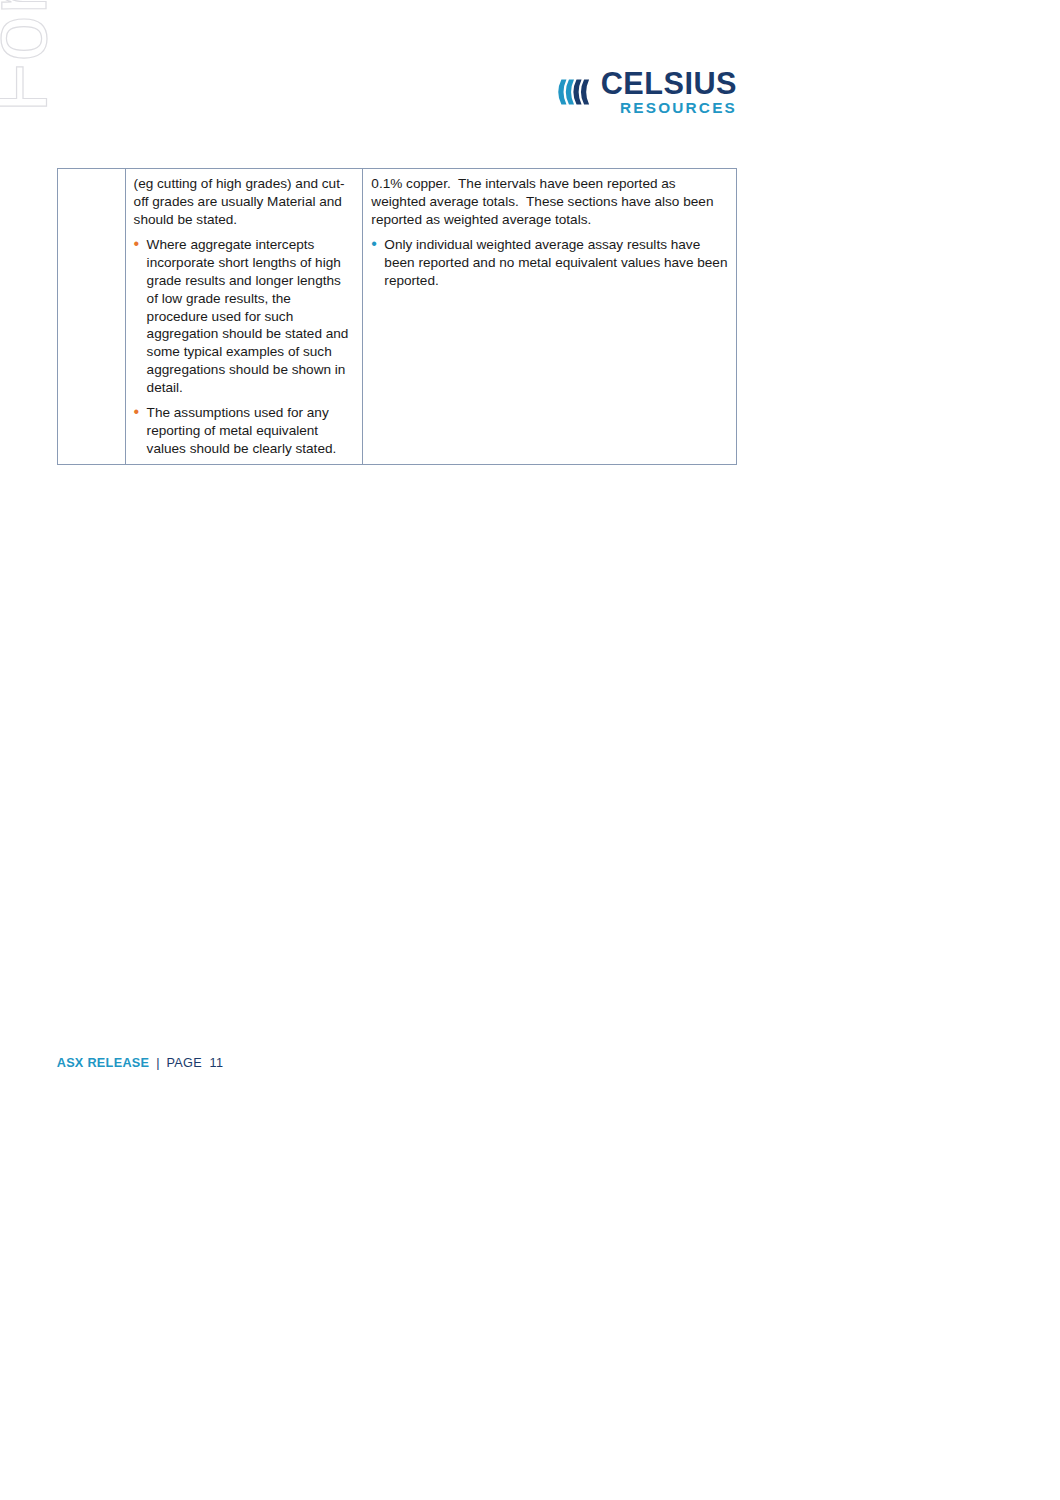For personal use only
CELSIUS RESOURCES
| | (eg cutting of high grades) and cut-off grades are usually Material and should be stated. Where aggregate intercepts incorporate short lengths of high grade results and longer lengths of low grade results, the procedure used for such aggregation should be stated and some typical examples of such aggregations should be shown in detail. The assumptions used for any reporting of metal equivalent values should be clearly stated. | 0.1% copper. The intervals have been reported as weighted average totals. These sections have also been reported as weighted average totals. Only individual weighted average assay results have been reported and no metal equivalent values have been reported. |
ASX RELEASE | PAGE 11